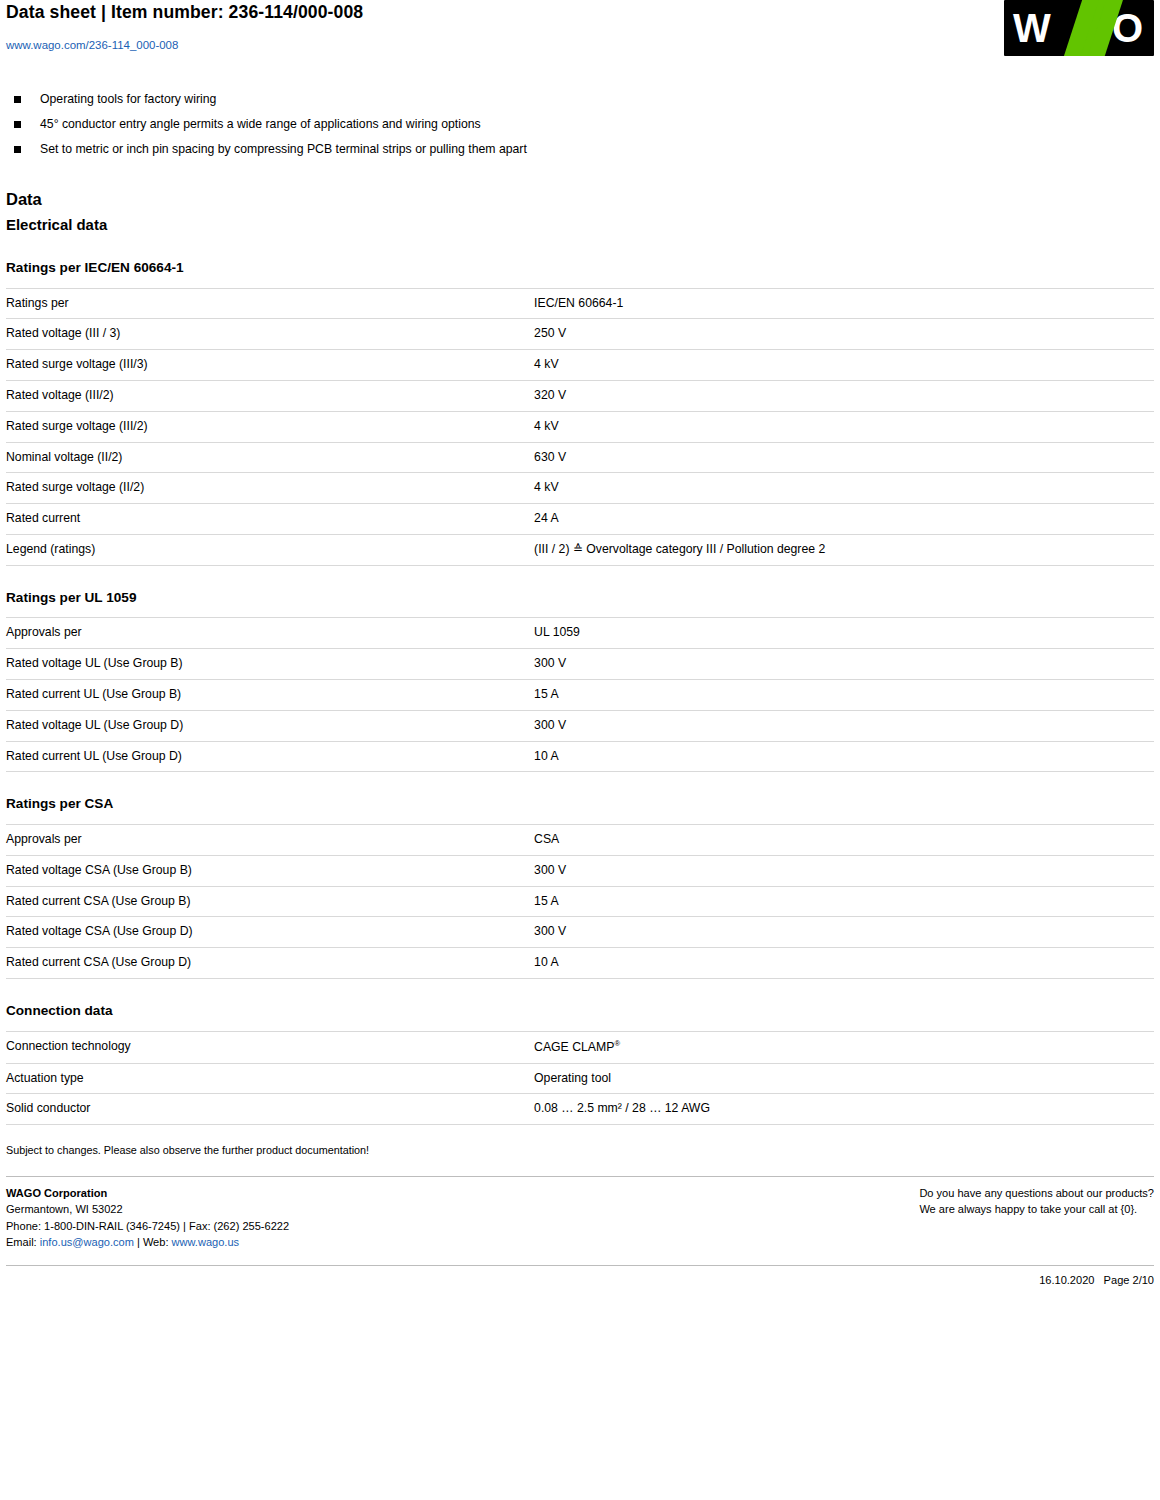Data sheet | Item number: 236-114/000-008
www.wago.com/236-114_000-008
W GO
Operating tools for factory wiring
45° conductor entry angle permits a wide range of applications and wiring options
Set to metric or inch pin spacing by compressing PCB terminal strips or pulling them apart
Data
Electrical data
Ratings per IEC/EN 60664-1
| Ratings per | IEC/EN 60664-1 |
| Rated voltage (III / 3) | 250 V |
| Rated surge voltage (III/3) | 4 kV |
| Rated voltage (III/2) | 320 V |
| Rated surge voltage (III/2) | 4 kV |
| Nominal voltage (II/2) | 630 V |
| Rated surge voltage (II/2) | 4 kV |
| Rated current | 24 A |
| Legend (ratings) | (III / 2) ≙ Overvoltage category III / Pollution degree 2 |
Ratings per UL 1059
| Approvals per | UL 1059 |
| Rated voltage UL (Use Group B) | 300 V |
| Rated current UL (Use Group B) | 15 A |
| Rated voltage UL (Use Group D) | 300 V |
| Rated current UL (Use Group D) | 10 A |
Ratings per CSA
| Approvals per | CSA |
| Rated voltage CSA (Use Group B) | 300 V |
| Rated current CSA (Use Group B) | 15 A |
| Rated voltage CSA (Use Group D) | 300 V |
| Rated current CSA (Use Group D) | 10 A |
Connection data
| Connection technology | CAGE CLAMP ® |
| Actuation type | Operating tool |
| Solid conductor | 0.08 … 2.5 mm² / 28 … 12 AWG |
Subject to changes. Please also observe the further product documentation!
WAGO Corporation
Germantown, WI 53022
Phone: 1-800-DIN-RAIL (346-7245) | Fax: (262) 255-6222
Email: info.us@wago.com | Web: www.wago.us
Do you have any questions about our products?
We are always happy to take your call at {0}.
16.10.2020 Page 2/10